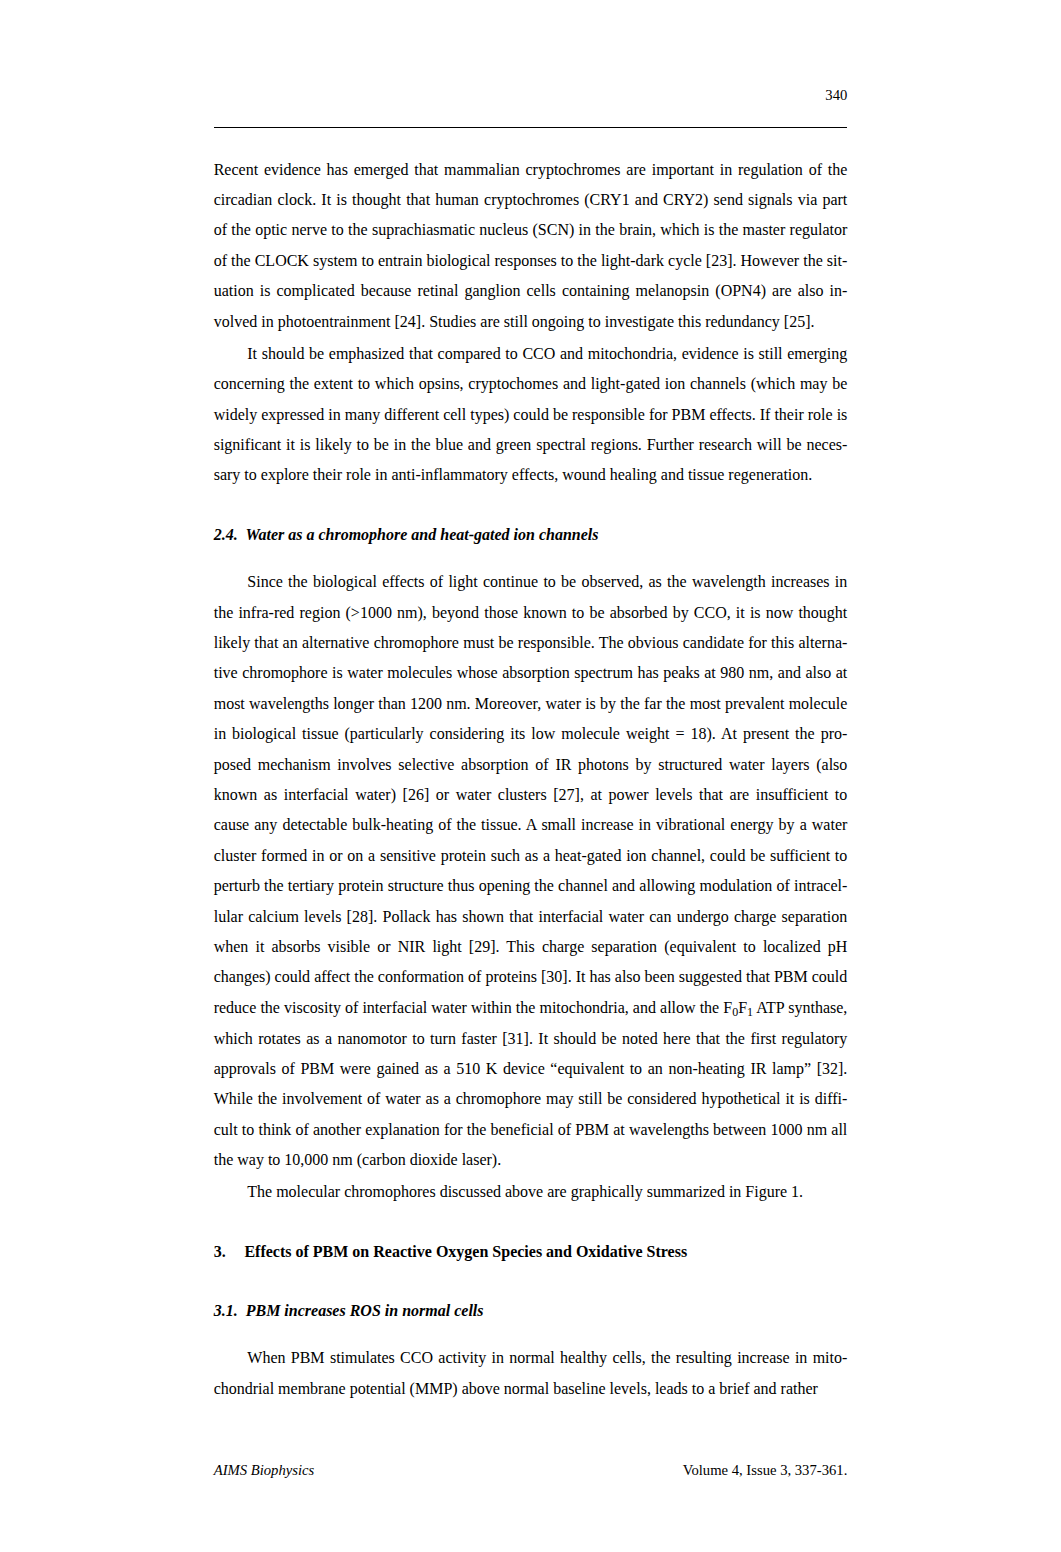340
Recent evidence has emerged that mammalian cryptochromes are important in regulation of the circadian clock. It is thought that human cryptochromes (CRY1 and CRY2) send signals via part of the optic nerve to the suprachiasmatic nucleus (SCN) in the brain, which is the master regulator of the CLOCK system to entrain biological responses to the light-dark cycle [23]. However the situation is complicated because retinal ganglion cells containing melanopsin (OPN4) are also involved in photoentrainment [24]. Studies are still ongoing to investigate this redundancy [25].
It should be emphasized that compared to CCO and mitochondria, evidence is still emerging concerning the extent to which opsins, cryptochomes and light-gated ion channels (which may be widely expressed in many different cell types) could be responsible for PBM effects. If their role is significant it is likely to be in the blue and green spectral regions. Further research will be necessary to explore their role in anti-inflammatory effects, wound healing and tissue regeneration.
2.4. Water as a chromophore and heat-gated ion channels
Since the biological effects of light continue to be observed, as the wavelength increases in the infra-red region (>1000 nm), beyond those known to be absorbed by CCO, it is now thought likely that an alternative chromophore must be responsible. The obvious candidate for this alternative chromophore is water molecules whose absorption spectrum has peaks at 980 nm, and also at most wavelengths longer than 1200 nm. Moreover, water is by the far the most prevalent molecule in biological tissue (particularly considering its low molecule weight = 18). At present the proposed mechanism involves selective absorption of IR photons by structured water layers (also known as interfacial water) [26] or water clusters [27], at power levels that are insufficient to cause any detectable bulk-heating of the tissue. A small increase in vibrational energy by a water cluster formed in or on a sensitive protein such as a heat-gated ion channel, could be sufficient to perturb the tertiary protein structure thus opening the channel and allowing modulation of intracellular calcium levels [28]. Pollack has shown that interfacial water can undergo charge separation when it absorbs visible or NIR light [29]. This charge separation (equivalent to localized pH changes) could affect the conformation of proteins [30]. It has also been suggested that PBM could reduce the viscosity of interfacial water within the mitochondria, and allow the F0F1 ATP synthase, which rotates as a nanomotor to turn faster [31]. It should be noted here that the first regulatory approvals of PBM were gained as a 510 K device “equivalent to an non-heating IR lamp” [32]. While the involvement of water as a chromophore may still be considered hypothetical it is difficult to think of another explanation for the beneficial of PBM at wavelengths between 1000 nm all the way to 10,000 nm (carbon dioxide laser).
The molecular chromophores discussed above are graphically summarized in Figure 1.
3. Effects of PBM on Reactive Oxygen Species and Oxidative Stress
3.1. PBM increases ROS in normal cells
When PBM stimulates CCO activity in normal healthy cells, the resulting increase in mitochondrial membrane potential (MMP) above normal baseline levels, leads to a brief and rather
AIMS Biophysics
Volume 4, Issue 3, 337-361.